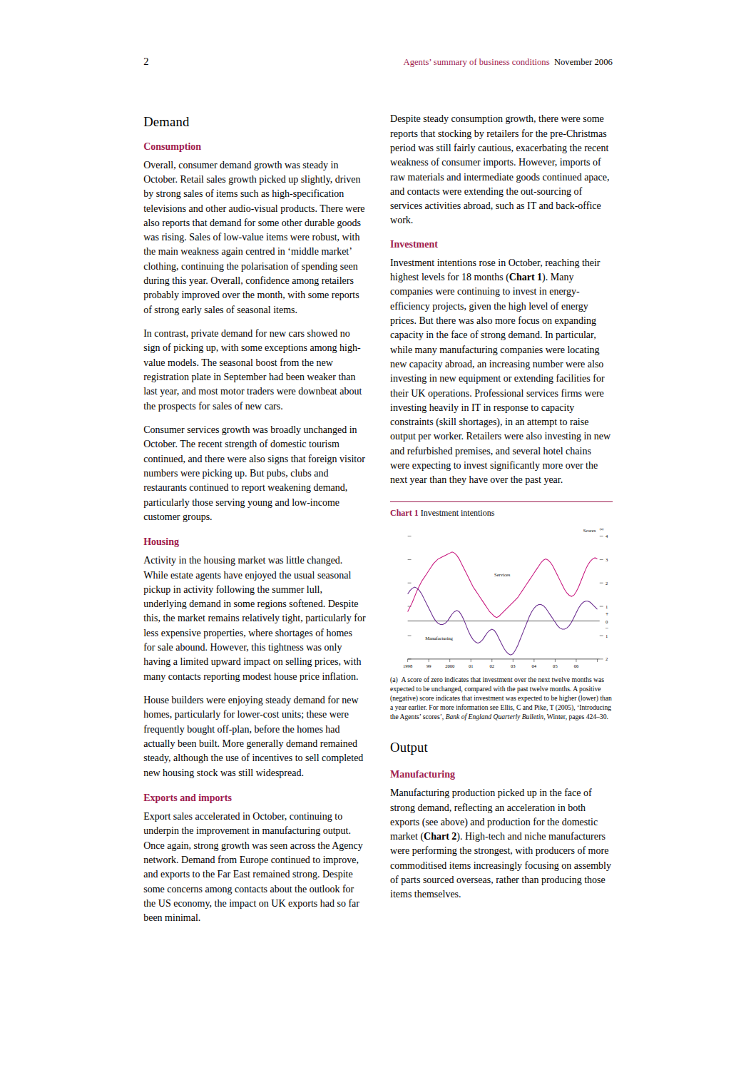2 Agents’ summary of business conditions November 2006
Demand
Consumption
Overall, consumer demand growth was steady in October. Retail sales growth picked up slightly, driven by strong sales of items such as high-specification televisions and other audio-visual products. There were also reports that demand for some other durable goods was rising. Sales of low-value items were robust, with the main weakness again centred in ‘middle market’ clothing, continuing the polarisation of spending seen during this year. Overall, confidence among retailers probably improved over the month, with some reports of strong early sales of seasonal items.
In contrast, private demand for new cars showed no sign of picking up, with some exceptions among high-value models. The seasonal boost from the new registration plate in September had been weaker than last year, and most motor traders were downbeat about the prospects for sales of new cars.
Consumer services growth was broadly unchanged in October. The recent strength of domestic tourism continued, and there were also signs that foreign visitor numbers were picking up. But pubs, clubs and restaurants continued to report weakening demand, particularly those serving young and low-income customer groups.
Housing
Activity in the housing market was little changed. While estate agents have enjoyed the usual seasonal pickup in activity following the summer lull, underlying demand in some regions softened. Despite this, the market remains relatively tight, particularly for less expensive properties, where shortages of homes for sale abound. However, this tightness was only having a limited upward impact on selling prices, with many contacts reporting modest house price inflation.
House builders were enjoying steady demand for new homes, particularly for lower-cost units; these were frequently bought off-plan, before the homes had actually been built. More generally demand remained steady, although the use of incentives to sell completed new housing stock was still widespread.
Exports and imports
Export sales accelerated in October, continuing to underpin the improvement in manufacturing output. Once again, strong growth was seen across the Agency network. Demand from Europe continued to improve, and exports to the Far East remained strong. Despite some concerns among contacts about the outlook for the US economy, the impact on UK exports had so far been minimal.
Despite steady consumption growth, there were some reports that stocking by retailers for the pre-Christmas period was still fairly cautious, exacerbating the recent weakness of consumer imports. However, imports of raw materials and intermediate goods continued apace, and contacts were extending the out-sourcing of services activities abroad, such as IT and back-office work.
Investment
Investment intentions rose in October, reaching their highest levels for 18 months (Chart 1). Many companies were continuing to invest in energy-efficiency projects, given the high level of energy prices. But there was also more focus on expanding capacity in the face of strong demand. In particular, while many manufacturing companies were locating new capacity abroad, an increasing number were also investing in new equipment or extending facilities for their UK operations. Professional services firms were investing heavily in IT in response to capacity constraints (skill shortages), in an attempt to raise output per worker. Retailers were also investing in new and refurbished premises, and several hotel chains were expecting to invest significantly more over the next year than they have over the past year.
Chart 1 Investment intentions
Scores (a) 4 3 2 1 + 0 – 1 2 1998 99 2000 01 02 03 04 05 06 Services Manufacturing
(a) A score of zero indicates that investment over the next twelve months was expected to be unchanged, compared with the past twelve months. A positive (negative) score indicates that investment was expected to be higher (lower) than a year earlier. For more information see Ellis, C and Pike, T (2005), ‘Introducing the Agents’ scores’, Bank of England Quarterly Bulletin, Winter, pages 424–30.
Output
Manufacturing
Manufacturing production picked up in the face of strong demand, reflecting an acceleration in both exports (see above) and production for the domestic market (Chart 2). High-tech and niche manufacturers were performing the strongest, with producers of more commoditised items increasingly focusing on assembly of parts sourced overseas, rather than producing those items themselves.